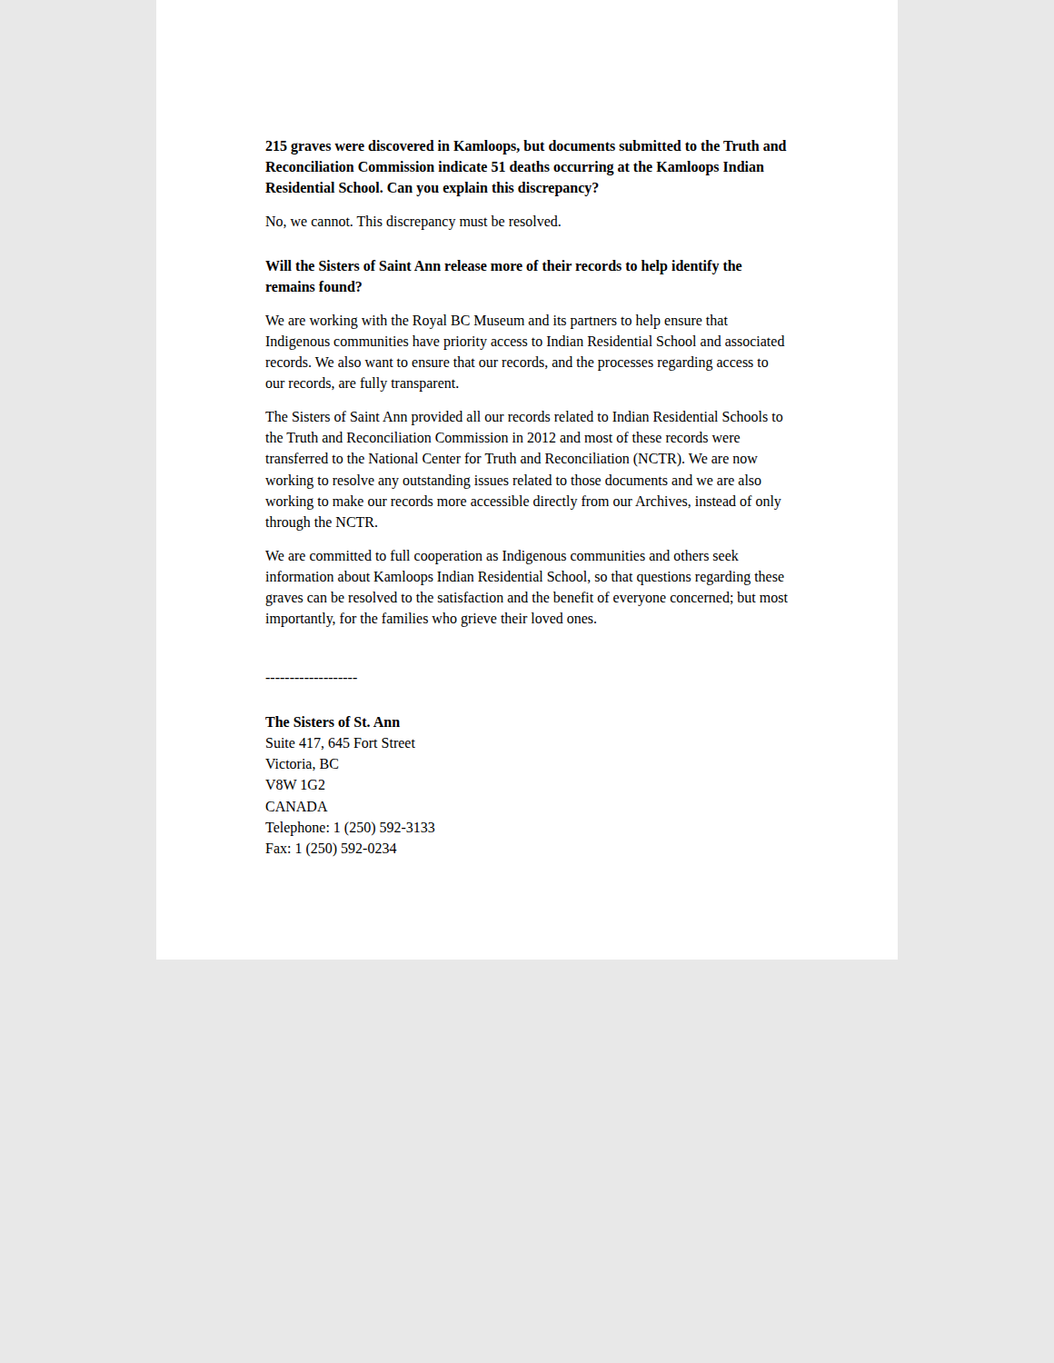215 graves were discovered in Kamloops, but documents submitted to the Truth and Reconciliation Commission indicate 51 deaths occurring at the Kamloops Indian Residential School. Can you explain this discrepancy?
No, we cannot. This discrepancy must be resolved.
Will the Sisters of Saint Ann release more of their records to help identify the remains found?
We are working with the Royal BC Museum and its partners to help ensure that Indigenous communities have priority access to Indian Residential School and associated records. We also want to ensure that our records, and the processes regarding access to our records, are fully transparent.
The Sisters of Saint Ann provided all our records related to Indian Residential Schools to the Truth and Reconciliation Commission in 2012 and most of these records were transferred to the National Center for Truth and Reconciliation (NCTR). We are now working to resolve any outstanding issues related to those documents and we are also working to make our records more accessible directly from our Archives, instead of only through the NCTR.
We are committed to full cooperation as Indigenous communities and others seek information about Kamloops Indian Residential School, so that questions regarding these graves can be resolved to the satisfaction and the benefit of everyone concerned; but most importantly, for the families who grieve their loved ones.
-------------------
The Sisters of St. Ann
Suite 417, 645 Fort Street
Victoria, BC
V8W 1G2
CANADA
Telephone: 1 (250) 592-3133
Fax: 1 (250) 592-0234